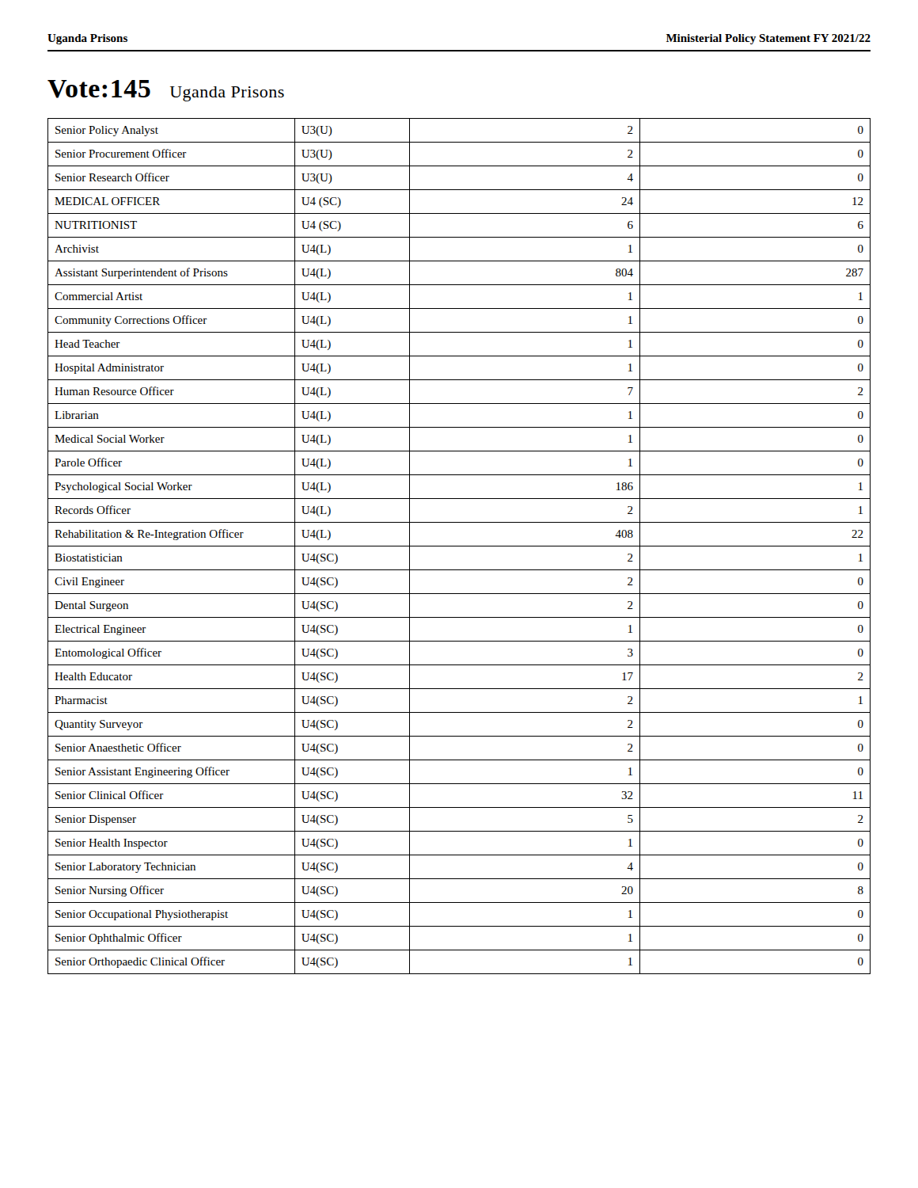Uganda Prisons Ministerial Policy Statement FY 2021/22
Vote:145 Uganda Prisons
| Senior Policy Analyst | U3(U) | 2 | 0 |
| Senior Procurement Officer | U3(U) | 2 | 0 |
| Senior Research Officer | U3(U) | 4 | 0 |
| MEDICAL OFFICER | U4 (SC) | 24 | 12 |
| NUTRITIONIST | U4 (SC) | 6 | 6 |
| Archivist | U4(L) | 1 | 0 |
| Assistant Surperintendent of Prisons | U4(L) | 804 | 287 |
| Commercial Artist | U4(L) | 1 | 1 |
| Community Corrections Officer | U4(L) | 1 | 0 |
| Head Teacher | U4(L) | 1 | 0 |
| Hospital Administrator | U4(L) | 1 | 0 |
| Human Resource Officer | U4(L) | 7 | 2 |
| Librarian | U4(L) | 1 | 0 |
| Medical Social Worker | U4(L) | 1 | 0 |
| Parole Officer | U4(L) | 1 | 0 |
| Psychological Social Worker | U4(L) | 186 | 1 |
| Records Officer | U4(L) | 2 | 1 |
| Rehabilitation & Re-Integration Officer | U4(L) | 408 | 22 |
| Biostatistician | U4(SC) | 2 | 1 |
| Civil Engineer | U4(SC) | 2 | 0 |
| Dental Surgeon | U4(SC) | 2 | 0 |
| Electrical Engineer | U4(SC) | 1 | 0 |
| Entomological Officer | U4(SC) | 3 | 0 |
| Health Educator | U4(SC) | 17 | 2 |
| Pharmacist | U4(SC) | 2 | 1 |
| Quantity Surveyor | U4(SC) | 2 | 0 |
| Senior Anaesthetic Officer | U4(SC) | 2 | 0 |
| Senior Assistant Engineering Officer | U4(SC) | 1 | 0 |
| Senior Clinical Officer | U4(SC) | 32 | 11 |
| Senior Dispenser | U4(SC) | 5 | 2 |
| Senior Health Inspector | U4(SC) | 1 | 0 |
| Senior Laboratory Technician | U4(SC) | 4 | 0 |
| Senior Nursing Officer | U4(SC) | 20 | 8 |
| Senior Occupational Physiotherapist | U4(SC) | 1 | 0 |
| Senior Ophthalmic Officer | U4(SC) | 1 | 0 |
| Senior Orthopaedic Clinical Officer | U4(SC) | 1 | 0 |